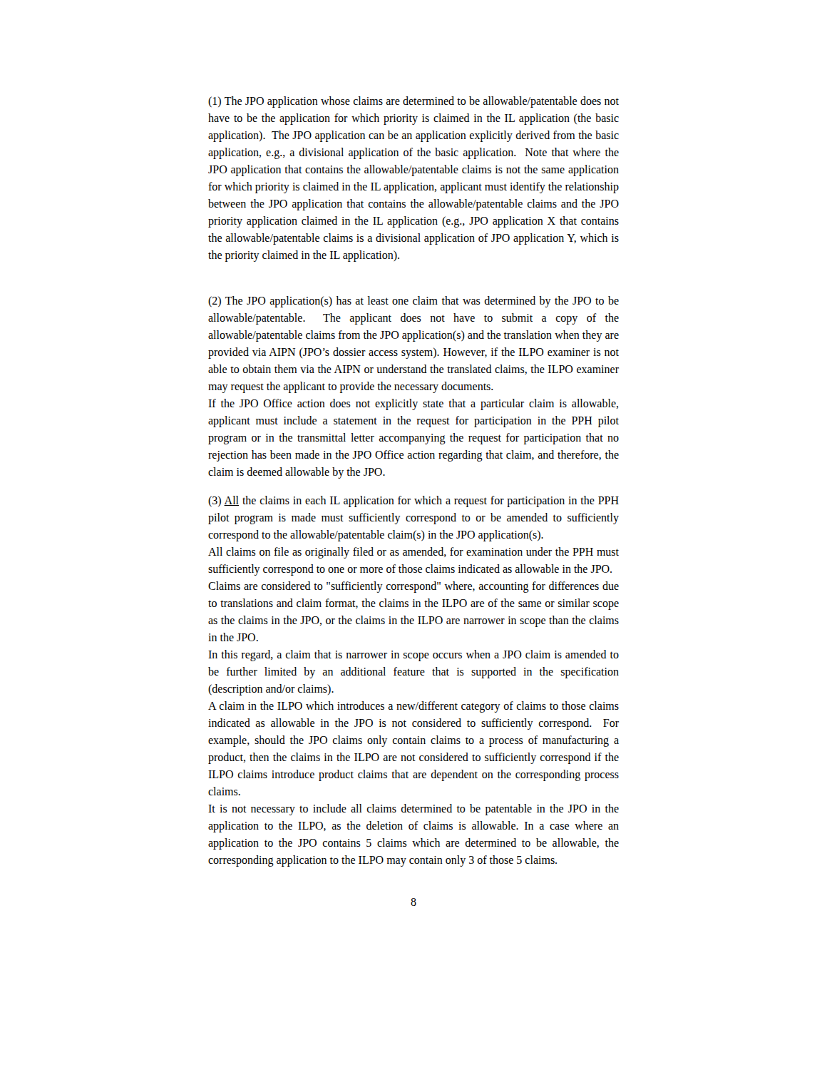(1) The JPO application whose claims are determined to be allowable/patentable does not have to be the application for which priority is claimed in the IL application (the basic application). The JPO application can be an application explicitly derived from the basic application, e.g., a divisional application of the basic application. Note that where the JPO application that contains the allowable/patentable claims is not the same application for which priority is claimed in the IL application, applicant must identify the relationship between the JPO application that contains the allowable/patentable claims and the JPO priority application claimed in the IL application (e.g., JPO application X that contains the allowable/patentable claims is a divisional application of JPO application Y, which is the priority claimed in the IL application).
(2) The JPO application(s) has at least one claim that was determined by the JPO to be allowable/patentable. The applicant does not have to submit a copy of the allowable/patentable claims from the JPO application(s) and the translation when they are provided via AIPN (JPO’s dossier access system). However, if the ILPO examiner is not able to obtain them via the AIPN or understand the translated claims, the ILPO examiner may request the applicant to provide the necessary documents.
If the JPO Office action does not explicitly state that a particular claim is allowable, applicant must include a statement in the request for participation in the PPH pilot program or in the transmittal letter accompanying the request for participation that no rejection has been made in the JPO Office action regarding that claim, and therefore, the claim is deemed allowable by the JPO.
(3) All the claims in each IL application for which a request for participation in the PPH pilot program is made must sufficiently correspond to or be amended to sufficiently correspond to the allowable/patentable claim(s) in the JPO application(s).
All claims on file as originally filed or as amended, for examination under the PPH must sufficiently correspond to one or more of those claims indicated as allowable in the JPO.
Claims are considered to "sufficiently correspond" where, accounting for differences due to translations and claim format, the claims in the ILPO are of the same or similar scope as the claims in the JPO, or the claims in the ILPO are narrower in scope than the claims in the JPO.
In this regard, a claim that is narrower in scope occurs when a JPO claim is amended to be further limited by an additional feature that is supported in the specification (description and/or claims).
A claim in the ILPO which introduces a new/different category of claims to those claims indicated as allowable in the JPO is not considered to sufficiently correspond. For example, should the JPO claims only contain claims to a process of manufacturing a product, then the claims in the ILPO are not considered to sufficiently correspond if the ILPO claims introduce product claims that are dependent on the corresponding process claims.
It is not necessary to include all claims determined to be patentable in the JPO in the application to the ILPO, as the deletion of claims is allowable. In a case where an application to the JPO contains 5 claims which are determined to be allowable, the corresponding application to the ILPO may contain only 3 of those 5 claims.
8